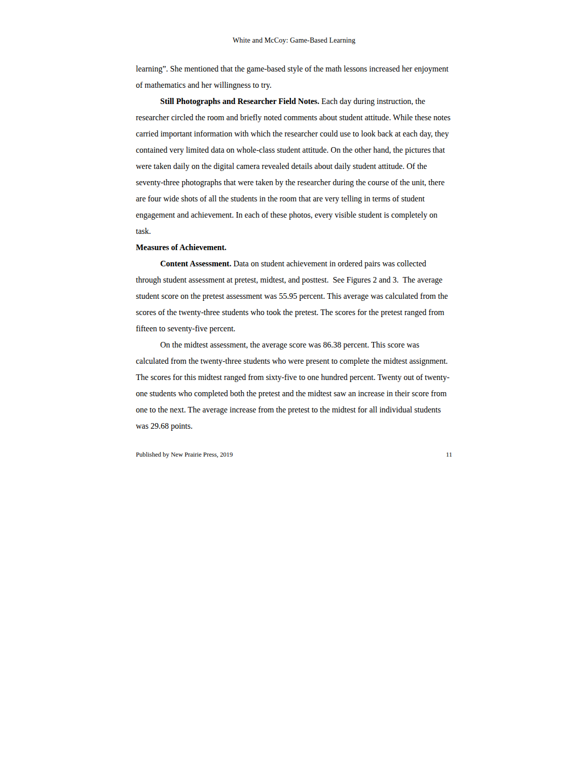White and McCoy: Game-Based Learning
learning”. She mentioned that the game-based style of the math lessons increased her enjoyment of mathematics and her willingness to try.
Still Photographs and Researcher Field Notes. Each day during instruction, the researcher circled the room and briefly noted comments about student attitude. While these notes carried important information with which the researcher could use to look back at each day, they contained very limited data on whole-class student attitude. On the other hand, the pictures that were taken daily on the digital camera revealed details about daily student attitude. Of the seventy-three photographs that were taken by the researcher during the course of the unit, there are four wide shots of all the students in the room that are very telling in terms of student engagement and achievement. In each of these photos, every visible student is completely on task.
Measures of Achievement.
Content Assessment. Data on student achievement in ordered pairs was collected through student assessment at pretest, midtest, and posttest. See Figures 2 and 3. The average student score on the pretest assessment was 55.95 percent. This average was calculated from the scores of the twenty-three students who took the pretest. The scores for the pretest ranged from fifteen to seventy-five percent.
On the midtest assessment, the average score was 86.38 percent. This score was calculated from the twenty-three students who were present to complete the midtest assignment. The scores for this midtest ranged from sixty-five to one hundred percent. Twenty out of twenty-one students who completed both the pretest and the midtest saw an increase in their score from one to the next. The average increase from the pretest to the midtest for all individual students was 29.68 points.
Published by New Prairie Press, 2019
11